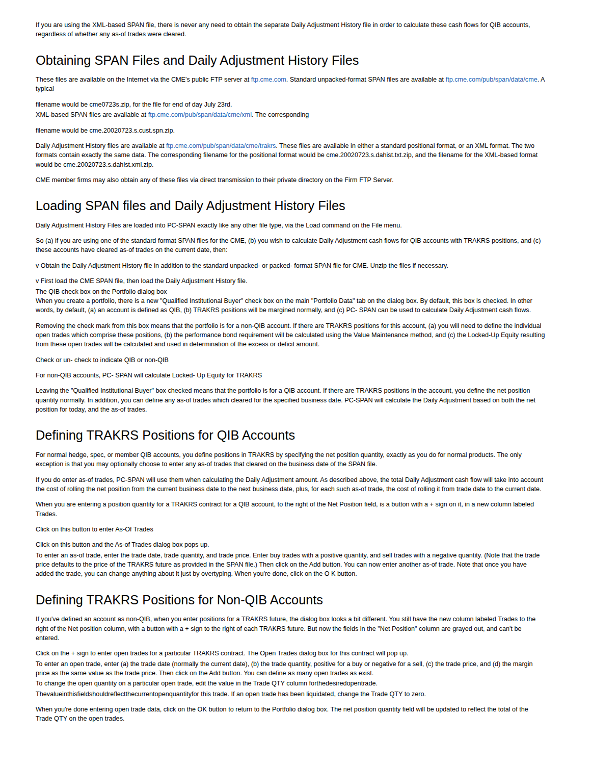If you are using the XML-based SPAN file, there is never any need to obtain the separate Daily Adjustment History file in order to calculate these cash flows for QIB accounts, regardless of whether any as-of trades were cleared.
Obtaining SPAN Files and Daily Adjustment History Files
These files are available on the Internet via the CME's public FTP server at ftp.cme.com. Standard unpacked-format SPAN files are available at ftp.cme.com/pub/span/data/cme. A typical
filename would be cme0723s.zip, for the file for end of day July 23rd.
XML-based SPAN files are available at ftp.cme.com/pub/span/data/cme/xml. The corresponding
filename would be cme.20020723.s.cust.spn.zip.
Daily Adjustment History files are available at ftp.cme.com/pub/span/data/cme/trakrs. These files are available in either a standard positional format, or an XML format. The two formats contain exactly the same data. The corresponding filename for the positional format would be cme.20020723.s.dahist.txt.zip, and the filename for the XML-based format would be cme.20020723.s.dahist.xml.zip.
CME member firms may also obtain any of these files via direct transmission to their private directory on the Firm FTP Server.
Loading SPAN files and Daily Adjustment History Files
Daily Adjustment History Files are loaded into PC-SPAN exactly like any other file type, via the Load command on the File menu.
So (a) if you are using one of the standard format SPAN files for the CME, (b) you wish to calculate Daily Adjustment cash flows for QIB accounts with TRAKRS positions, and (c) these accounts have cleared as-of trades on the current date, then:
v Obtain the Daily Adjustment History file in addition to the standard unpacked- or packed- format SPAN file for CME. Unzip the files if necessary.
v First load the CME SPAN file, then load the Daily Adjustment History file.
The QIB check box on the Portfolio dialog box
When you create a portfolio, there is a new "Qualified Institutional Buyer" check box on the main "Portfolio Data" tab on the dialog box. By default, this box is checked. In other words, by default, (a) an account is defined as QIB, (b) TRAKRS positions will be margined normally, and (c) PC- SPAN can be used to calculate Daily Adjustment cash flows.
Removing the check mark from this box means that the portfolio is for a non-QIB account. If there are TRAKRS positions for this account, (a) you will need to define the individual open trades which comprise these positions, (b) the performance bond requirement will be calculated using the Value Maintenance method, and (c) the Locked-Up Equity resulting from these open trades will be calculated and used in determination of the excess or deficit amount.
Check or un- check to indicate QIB or non-QIB
For non-QIB accounts, PC- SPAN will calculate Locked- Up Equity for TRAKRS
Leaving the "Qualified Institutional Buyer" box checked means that the portfolio is for a QIB account. If there are TRAKRS positions in the account, you define the net position quantity normally. In addition, you can define any as-of trades which cleared for the specified business date. PC-SPAN will calculate the Daily Adjustment based on both the net position for today, and the as-of trades.
Defining TRAKRS Positions for QIB Accounts
For normal hedge, spec, or member QIB accounts, you define positions in TRAKRS by specifying the net position quantity, exactly as you do for normal products. The only exception is that you may optionally choose to enter any as-of trades that cleared on the business date of the SPAN file.
If you do enter as-of trades, PC-SPAN will use them when calculating the Daily Adjustment amount. As described above, the total Daily Adjustment cash flow will take into account the cost of rolling the net position from the current business date to the next business date, plus, for each such as-of trade, the cost of rolling it from trade date to the current date.
When you are entering a position quantity for a TRAKRS contract for a QIB account, to the right of the Net Position field, is a button with a + sign on it, in a new column labeled Trades.
Click on this button to enter As-Of Trades
Click on this button and the As-of Trades dialog box pops up.
To enter an as-of trade, enter the trade date, trade quantity, and trade price. Enter buy trades with a positive quantity, and sell trades with a negative quantity. (Note that the trade price defaults to the price of the TRAKRS future as provided in the SPAN file.) Then click on the Add button. You can now enter another as-of trade. Note that once you have added the trade, you can change anything about it just by overtyping. When you're done, click on the O K button.
Defining TRAKRS Positions for Non-QIB Accounts
If you've defined an account as non-QIB, when you enter positions for a TRAKRS future, the dialog box looks a bit different. You still have the new column labeled Trades to the right of the Net position column, with a button with a + sign to the right of each TRAKRS future. But now the fields in the "Net Position" column are grayed out, and can't be entered.
Click on the + sign to enter open trades for a particular TRAKRS contract. The Open Trades dialog box for this contract will pop up.
To enter an open trade, enter (a) the trade date (normally the current date), (b) the trade quantity, positive for a buy or negative for a sell, (c) the trade price, and (d) the margin price as the same value as the trade price. Then click on the Add button. You can define as many open trades as exist.
To change the open quantity on a particular open trade, edit the value in the Trade QTY column forthedesiredopentrade.
Thevalueinthisfieldshouldreflectthecurrentopenquantityfor this trade. If an open trade has been liquidated, change the Trade QTY to zero.
When you're done entering open trade data, click on the OK button to return to the Portfolio dialog box. The net position quantity field will be updated to reflect the total of the Trade QTY on the open trades.